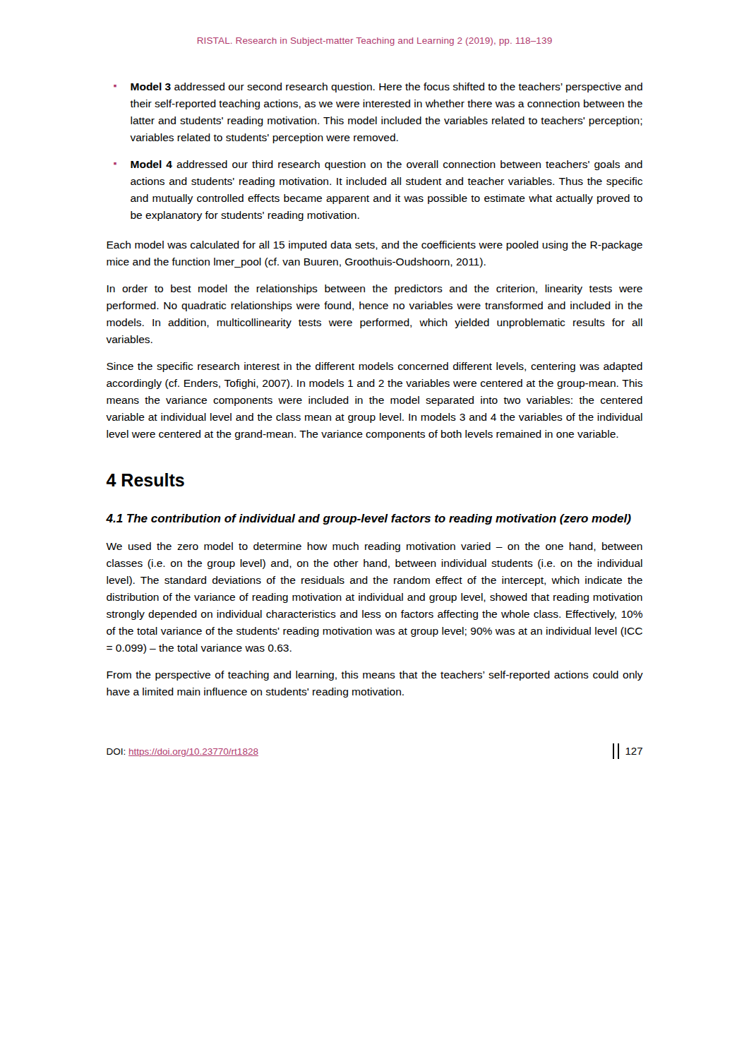RISTAL. Research in Subject-matter Teaching and Learning 2 (2019), pp. 118–139
Model 3 addressed our second research question. Here the focus shifted to the teachers’ perspective and their self-reported teaching actions, as we were interested in whether there was a connection between the latter and students' reading motivation. This model included the variables related to teachers' perception; variables related to students' perception were removed.
Model 4 addressed our third research question on the overall connection between teachers' goals and actions and students' reading motivation. It included all student and teacher variables. Thus the specific and mutually controlled effects became apparent and it was possible to estimate what actually proved to be explanatory for students' reading motivation.
Each model was calculated for all 15 imputed data sets, and the coefficients were pooled using the R-package mice and the function lmer_pool (cf. van Buuren, Groothuis-Oudshoorn, 2011).
In order to best model the relationships between the predictors and the criterion, linearity tests were performed. No quadratic relationships were found, hence no variables were transformed and included in the models. In addition, multicollinearity tests were performed, which yielded unproblematic results for all variables.
Since the specific research interest in the different models concerned different levels, centering was adapted accordingly (cf. Enders, Tofighi, 2007). In models 1 and 2 the variables were centered at the group-mean. This means the variance components were included in the model separated into two variables: the centered variable at individual level and the class mean at group level. In models 3 and 4 the variables of the individual level were centered at the grand-mean. The variance components of both levels remained in one variable.
4 Results
4.1 The contribution of individual and group-level factors to reading motivation (zero model)
We used the zero model to determine how much reading motivation varied – on the one hand, between classes (i.e. on the group level) and, on the other hand, between individual students (i.e. on the individual level). The standard deviations of the residuals and the random effect of the intercept, which indicate the distribution of the variance of reading motivation at individual and group level, showed that reading motivation strongly depended on individual characteristics and less on factors affecting the whole class. Effectively, 10% of the total variance of the students' reading motivation was at group level; 90% was at an individual level (ICC = 0.099) – the total variance was 0.63.
From the perspective of teaching and learning, this means that the teachers’ self-reported actions could only have a limited main influence on students' reading motivation.
DOI: https://doi.org/10.23770/rt1828
127